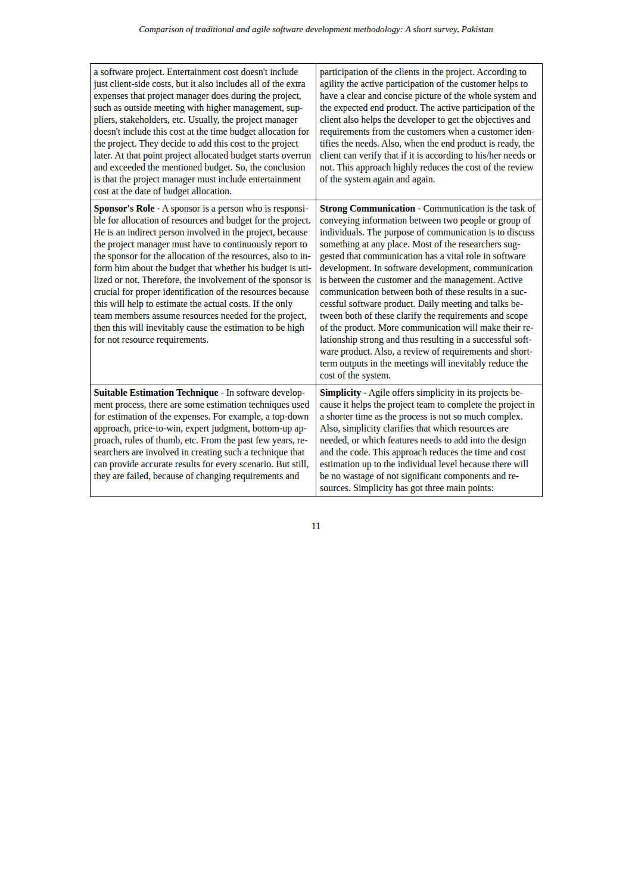Comparison of traditional and agile software development methodology: A short survey, Pakistan
| a software project. Entertainment cost doesn't include just client-side costs, but it also includes all of the extra expenses that project manager does during the project, such as outside meeting with higher management, suppliers, stakeholders, etc. Usually, the project manager doesn't include this cost at the time budget allocation for the project. They decide to add this cost to the project later. At that point project allocated budget starts overrun and exceeded the mentioned budget. So, the conclusion is that the project manager must include entertainment cost at the date of budget allocation. | participation of the clients in the project. According to agility the active participation of the customer helps to have a clear and concise picture of the whole system and the expected end product. The active participation of the client also helps the developer to get the objectives and requirements from the customers when a customer identifies the needs. Also, when the end product is ready, the client can verify that if it is according to his/her needs or not. This approach highly reduces the cost of the review of the system again and again. |
| Sponsor's Role - A sponsor is a person who is responsible for allocation of resources and budget for the project. He is an indirect person involved in the project, because the project manager must have to continuously report to the sponsor for the allocation of the resources, also to inform him about the budget that whether his budget is utilized or not. Therefore, the involvement of the sponsor is crucial for proper identification of the resources because this will help to estimate the actual costs. If the only team members assume resources needed for the project, then this will inevitably cause the estimation to be high for not resource requirements. | Strong Communication - Communication is the task of conveying information between two people or group of individuals. The purpose of communication is to discuss something at any place. Most of the researchers suggested that communication has a vital role in software development. In software development, communication is between the customer and the management. Active communication between both of these results in a successful software product. Daily meeting and talks between both of these clarify the requirements and scope of the product. More communication will make their relationship strong and thus resulting in a successful software product. Also, a review of requirements and short-term outputs in the meetings will inevitably reduce the cost of the system. |
| Suitable Estimation Technique - In software development process, there are some estimation techniques used for estimation of the expenses. For example, a top-down approach, price-to-win, expert judgment, bottom-up approach, rules of thumb, etc. From the past few years, researchers are involved in creating such a technique that can provide accurate results for every scenario. But still, they are failed, because of changing requirements and | Simplicity - Agile offers simplicity in its projects because it helps the project team to complete the project in a shorter time as the process is not so much complex. Also, simplicity clarifies that which resources are needed, or which features needs to add into the design and the code. This approach reduces the time and cost estimation up to the individual level because there will be no wastage of not significant components and resources. Simplicity has got three main points: |
11